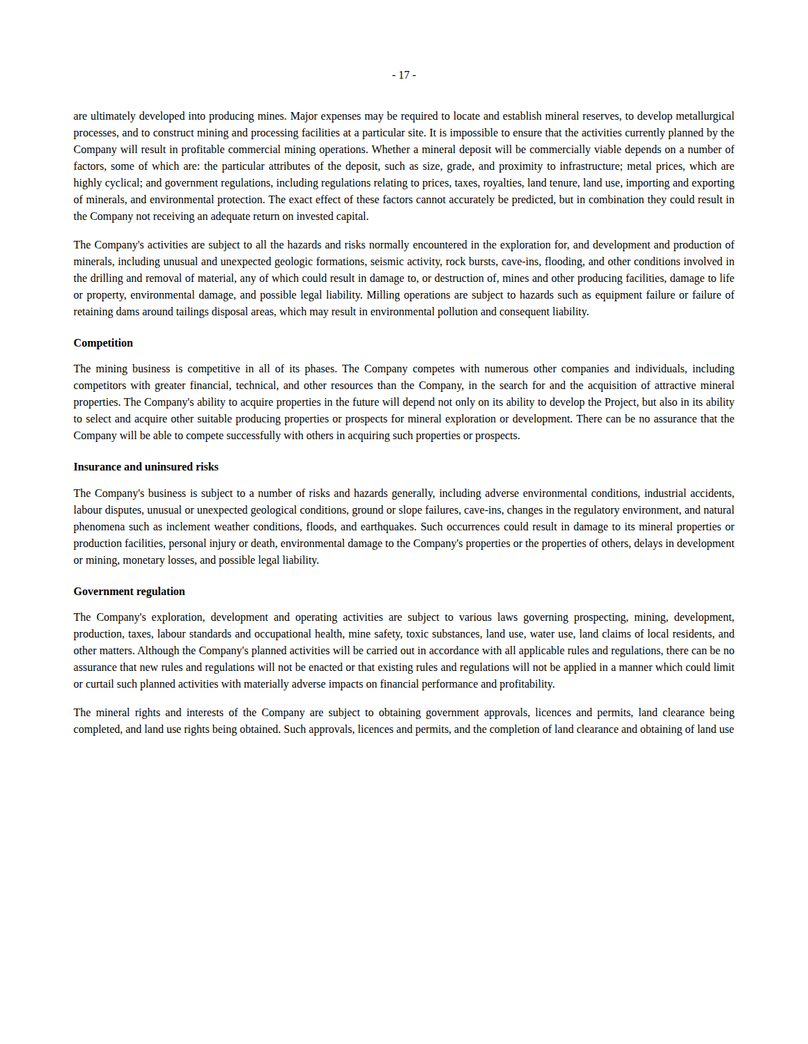- 17 -
are ultimately developed into producing mines. Major expenses may be required to locate and establish mineral reserves, to develop metallurgical processes, and to construct mining and processing facilities at a particular site. It is impossible to ensure that the activities currently planned by the Company will result in profitable commercial mining operations. Whether a mineral deposit will be commercially viable depends on a number of factors, some of which are: the particular attributes of the deposit, such as size, grade, and proximity to infrastructure; metal prices, which are highly cyclical; and government regulations, including regulations relating to prices, taxes, royalties, land tenure, land use, importing and exporting of minerals, and environmental protection. The exact effect of these factors cannot accurately be predicted, but in combination they could result in the Company not receiving an adequate return on invested capital.
The Company's activities are subject to all the hazards and risks normally encountered in the exploration for, and development and production of minerals, including unusual and unexpected geologic formations, seismic activity, rock bursts, cave-ins, flooding, and other conditions involved in the drilling and removal of material, any of which could result in damage to, or destruction of, mines and other producing facilities, damage to life or property, environmental damage, and possible legal liability. Milling operations are subject to hazards such as equipment failure or failure of retaining dams around tailings disposal areas, which may result in environmental pollution and consequent liability.
Competition
The mining business is competitive in all of its phases. The Company competes with numerous other companies and individuals, including competitors with greater financial, technical, and other resources than the Company, in the search for and the acquisition of attractive mineral properties. The Company's ability to acquire properties in the future will depend not only on its ability to develop the Project, but also in its ability to select and acquire other suitable producing properties or prospects for mineral exploration or development. There can be no assurance that the Company will be able to compete successfully with others in acquiring such properties or prospects.
Insurance and uninsured risks
The Company's business is subject to a number of risks and hazards generally, including adverse environmental conditions, industrial accidents, labour disputes, unusual or unexpected geological conditions, ground or slope failures, cave-ins, changes in the regulatory environment, and natural phenomena such as inclement weather conditions, floods, and earthquakes. Such occurrences could result in damage to its mineral properties or production facilities, personal injury or death, environmental damage to the Company's properties or the properties of others, delays in development or mining, monetary losses, and possible legal liability.
Government regulation
The Company's exploration, development and operating activities are subject to various laws governing prospecting, mining, development, production, taxes, labour standards and occupational health, mine safety, toxic substances, land use, water use, land claims of local residents, and other matters. Although the Company's planned activities will be carried out in accordance with all applicable rules and regulations, there can be no assurance that new rules and regulations will not be enacted or that existing rules and regulations will not be applied in a manner which could limit or curtail such planned activities with materially adverse impacts on financial performance and profitability.
The mineral rights and interests of the Company are subject to obtaining government approvals, licences and permits, land clearance being completed, and land use rights being obtained. Such approvals, licences and permits, and the completion of land clearance and obtaining of land use